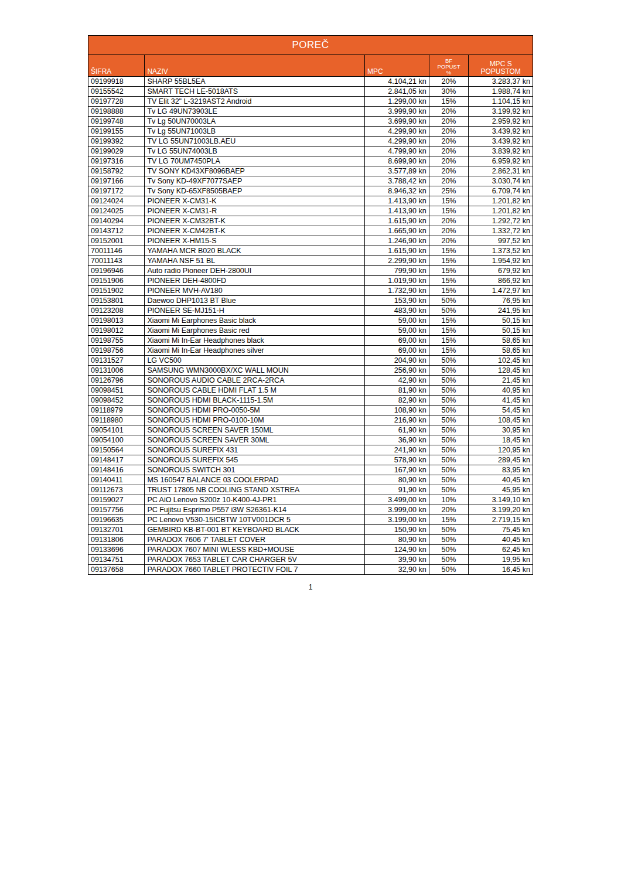POREČ
| ŠIFRA | NAZIV | MPC | BF POPUST % | MPC S POPUSTOM |
| --- | --- | --- | --- | --- |
| 09199918 | SHARP 55BL5EA | 4.104,21 kn | 20% | 3.283,37 kn |
| 09155542 | SMART TECH LE-5018ATS | 2.841,05 kn | 30% | 1.988,74 kn |
| 09197728 | TV Elit 32" L-3219AST2 Android | 1.299,00 kn | 15% | 1.104,15 kn |
| 09198888 | Tv LG 49UN73903LE | 3.999,90 kn | 20% | 3.199,92 kn |
| 09199748 | Tv Lg 50UN70003LA | 3.699,90 kn | 20% | 2.959,92 kn |
| 09199155 | Tv Lg 55UN71003LB | 4.299,90 kn | 20% | 3.439,92 kn |
| 09199392 | TV LG 55UN71003LB.AEU | 4.299,90 kn | 20% | 3.439,92 kn |
| 09199029 | Tv LG 55UN74003LB | 4.799,90 kn | 20% | 3.839,92 kn |
| 09197316 | TV LG 70UM7450PLA | 8.699,90 kn | 20% | 6.959,92 kn |
| 09158792 | TV SONY KD43XF8096BAEP | 3.577,89 kn | 20% | 2.862,31 kn |
| 09197166 | Tv Sony KD-49XF7077SAEP | 3.788,42 kn | 20% | 3.030,74 kn |
| 09197172 | Tv Sony KD-65XF8505BAEP | 8.946,32 kn | 25% | 6.709,74 kn |
| 09124024 | PIONEER X-CM31-K | 1.413,90 kn | 15% | 1.201,82 kn |
| 09124025 | PIONEER X-CM31-R | 1.413,90 kn | 15% | 1.201,82 kn |
| 09140294 | PIONEER X-CM32BT-K | 1.615,90 kn | 20% | 1.292,72 kn |
| 09143712 | PIONEER X-CM42BT-K | 1.665,90 kn | 20% | 1.332,72 kn |
| 09152001 | PIONEER X-HM15-S | 1.246,90 kn | 20% | 997,52 kn |
| 70011146 | YAMAHA MCR B020 BLACK | 1.615,90 kn | 15% | 1.373,52 kn |
| 70011143 | YAMAHA NSF 51 BL | 2.299,90 kn | 15% | 1.954,92 kn |
| 09196946 | Auto radio Pioneer DEH-2800UI | 799,90 kn | 15% | 679,92 kn |
| 09151906 | PIONEER DEH-4800FD | 1.019,90 kn | 15% | 866,92 kn |
| 09151902 | PIONEER MVH-AV180 | 1.732,90 kn | 15% | 1.472,97 kn |
| 09153801 | Daewoo DHP1013 BT Blue | 153,90 kn | 50% | 76,95 kn |
| 09123208 | PIONEER SE-MJ151-H | 483,90 kn | 50% | 241,95 kn |
| 09198013 | Xiaomi Mi Earphones Basic black | 59,00 kn | 15% | 50,15 kn |
| 09198012 | Xiaomi Mi Earphones Basic red | 59,00 kn | 15% | 50,15 kn |
| 09198755 | Xiaomi Mi In-Ear Headphones black | 69,00 kn | 15% | 58,65 kn |
| 09198756 | Xiaomi Mi In-Ear Headphones silver | 69,00 kn | 15% | 58,65 kn |
| 09131527 | LG VC500 | 204,90 kn | 50% | 102,45 kn |
| 09131006 | SAMSUNG WMN3000BX/XC WALL MOUN | 256,90 kn | 50% | 128,45 kn |
| 09126796 | SONOROUS AUDIO CABLE 2RCA-2RCA | 42,90 kn | 50% | 21,45 kn |
| 09098451 | SONOROUS CABLE HDMI FLAT 1.5 M | 81,90 kn | 50% | 40,95 kn |
| 09098452 | SONOROUS HDMI BLACK-1115-1.5M | 82,90 kn | 50% | 41,45 kn |
| 09118979 | SONOROUS HDMI PRO-0050-5M | 108,90 kn | 50% | 54,45 kn |
| 09118980 | SONOROUS HDMI PRO-0100-10M | 216,90 kn | 50% | 108,45 kn |
| 09054101 | SONOROUS SCREEN SAVER 150ML | 61,90 kn | 50% | 30,95 kn |
| 09054100 | SONOROUS SCREEN SAVER 30ML | 36,90 kn | 50% | 18,45 kn |
| 09150564 | SONOROUS SUREFIX 431 | 241,90 kn | 50% | 120,95 kn |
| 09148417 | SONOROUS SUREFIX 545 | 578,90 kn | 50% | 289,45 kn |
| 09148416 | SONOROUS SWITCH 301 | 167,90 kn | 50% | 83,95 kn |
| 09140411 | MS 160547 BALANCE 03 COOLERPAD | 80,90 kn | 50% | 40,45 kn |
| 09112673 | TRUST 17805 NB COOLING STAND XSTREA | 91,90 kn | 50% | 45,95 kn |
| 09159027 | PC AiO Lenovo S200z 10-K400-4J-PR1 | 3.499,00 kn | 10% | 3.149,10 kn |
| 09157756 | PC Fujitsu Esprimo P557 i3W S26361-K14 | 3.999,00 kn | 20% | 3.199,20 kn |
| 09196635 | PC Lenovo V530-15ICBTW 10TV001DCR 5 | 3.199,00 kn | 15% | 2.719,15 kn |
| 09132701 | GEMBIRD KB-BT-001 BT KEYBOARD BLACK | 150,90 kn | 50% | 75,45 kn |
| 09131806 | PARADOX 7606 7' TABLET COVER | 80,90 kn | 50% | 40,45 kn |
| 09133696 | PARADOX 7607 MINI WLESS KBD+MOUSE | 124,90 kn | 50% | 62,45 kn |
| 09134751 | PARADOX 7653 TABLET CAR CHARGER 5V | 39,90 kn | 50% | 19,95 kn |
| 09137658 | PARADOX 7660 TABLET PROTECTIV FOIL 7 | 32,90 kn | 50% | 16,45 kn |
1